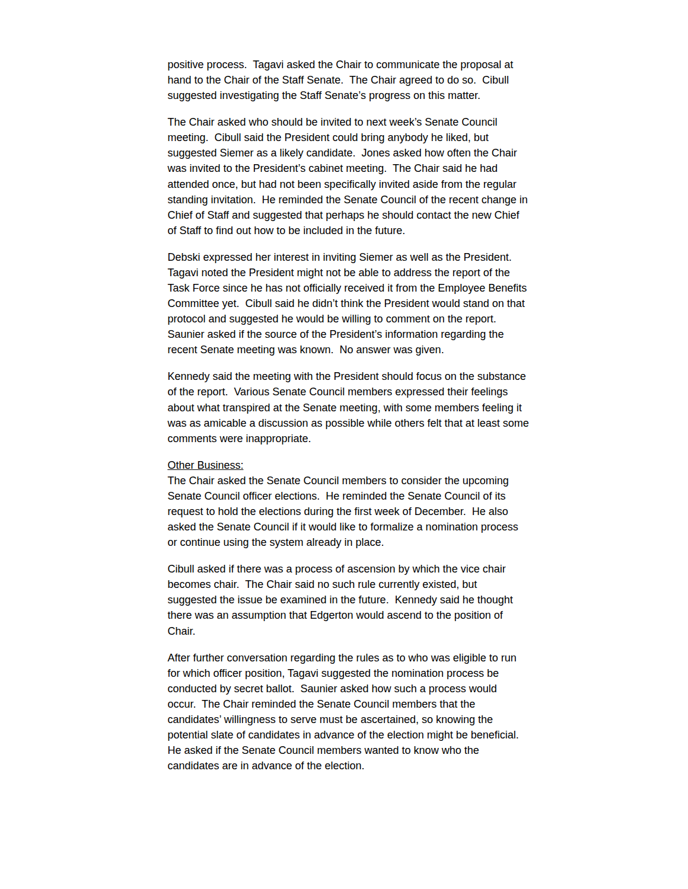positive process. Tagavi asked the Chair to communicate the proposal at hand to the Chair of the Staff Senate. The Chair agreed to do so. Cibull suggested investigating the Staff Senate’s progress on this matter.
The Chair asked who should be invited to next week’s Senate Council meeting. Cibull said the President could bring anybody he liked, but suggested Siemer as a likely candidate. Jones asked how often the Chair was invited to the President’s cabinet meeting. The Chair said he had attended once, but had not been specifically invited aside from the regular standing invitation. He reminded the Senate Council of the recent change in Chief of Staff and suggested that perhaps he should contact the new Chief of Staff to find out how to be included in the future.
Debski expressed her interest in inviting Siemer as well as the President. Tagavi noted the President might not be able to address the report of the Task Force since he has not officially received it from the Employee Benefits Committee yet. Cibull said he didn’t think the President would stand on that protocol and suggested he would be willing to comment on the report. Saunier asked if the source of the President’s information regarding the recent Senate meeting was known. No answer was given.
Kennedy said the meeting with the President should focus on the substance of the report. Various Senate Council members expressed their feelings about what transpired at the Senate meeting, with some members feeling it was as amicable a discussion as possible while others felt that at least some comments were inappropriate.
Other Business:
The Chair asked the Senate Council members to consider the upcoming Senate Council officer elections. He reminded the Senate Council of its request to hold the elections during the first week of December. He also asked the Senate Council if it would like to formalize a nomination process or continue using the system already in place.
Cibull asked if there was a process of ascension by which the vice chair becomes chair. The Chair said no such rule currently existed, but suggested the issue be examined in the future. Kennedy said he thought there was an assumption that Edgerton would ascend to the position of Chair.
After further conversation regarding the rules as to who was eligible to run for which officer position, Tagavi suggested the nomination process be conducted by secret ballot. Saunier asked how such a process would occur. The Chair reminded the Senate Council members that the candidates’ willingness to serve must be ascertained, so knowing the potential slate of candidates in advance of the election might be beneficial. He asked if the Senate Council members wanted to know who the candidates are in advance of the election.